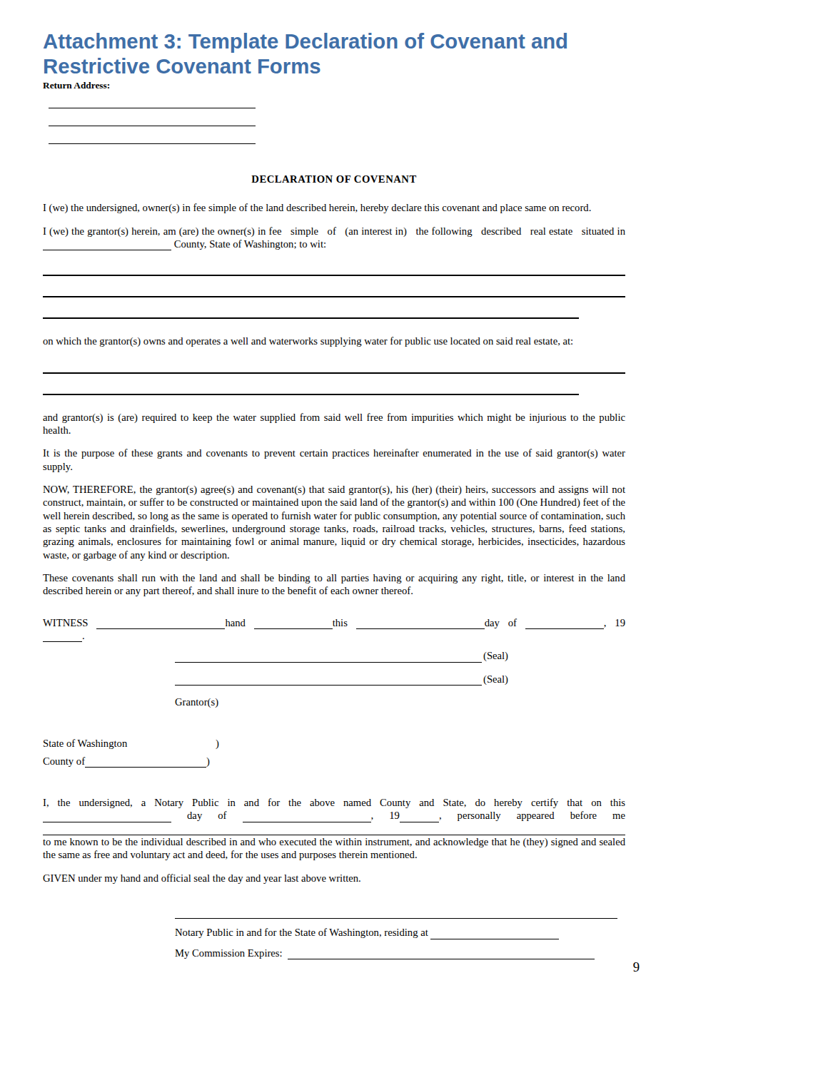Attachment 3: Template Declaration of Covenant and
Restrictive Covenant Forms
Return Address:
DECLARATION OF COVENANT
I (we) the undersigned, owner(s) in fee simple of the land described herein, hereby declare this covenant and place same on record.
I (we) the grantor(s) herein, am (are) the owner(s) in fee simple of (an interest in) the following described real estate situated in County, State of Washington; to wit:
on which the grantor(s) owns and operates a well and waterworks supplying water for public use located on said real estate, at:
and grantor(s) is (are) required to keep the water supplied from said well free from impurities which might be injurious to the public health.
It is the purpose of these grants and covenants to prevent certain practices hereinafter enumerated in the use of said grantor(s) water supply.
NOW, THEREFORE, the grantor(s) agree(s) and covenant(s) that said grantor(s), his (her) (their) heirs, successors and assigns will not construct, maintain, or suffer to be constructed or maintained upon the said land of the grantor(s) and within 100 (One Hundred) feet of the well herein described, so long as the same is operated to furnish water for public consumption, any potential source of contamination, such as septic tanks and drainfields, sewerlines, underground storage tanks, roads, railroad tracks, vehicles, structures, barns, feed stations, grazing animals, enclosures for maintaining fowl or animal manure, liquid or dry chemical storage, herbicides, insecticides, hazardous waste, or garbage of any kind or description.
These covenants shall run with the land and shall be binding to all parties having or acquiring any right, title, or interest in the land described herein or any part thereof, and shall inure to the benefit of each owner thereof.
WITNESS hand this day of , 19 .
(Seal)
(Seal)
Grantor(s)
State of Washington )
County of )
I, the undersigned, a Notary Public in and for the above named County and State, do hereby certify that on this day of , 19 , personally appeared before me to me known to be the individual described in and who executed the within instrument, and acknowledge that he (they) signed and sealed the same as free and voluntary act and deed, for the uses and purposes therein mentioned.
GIVEN under my hand and official seal the day and year last above written.
Notary Public in and for the State of Washington, residing at
My Commission Expires:
9